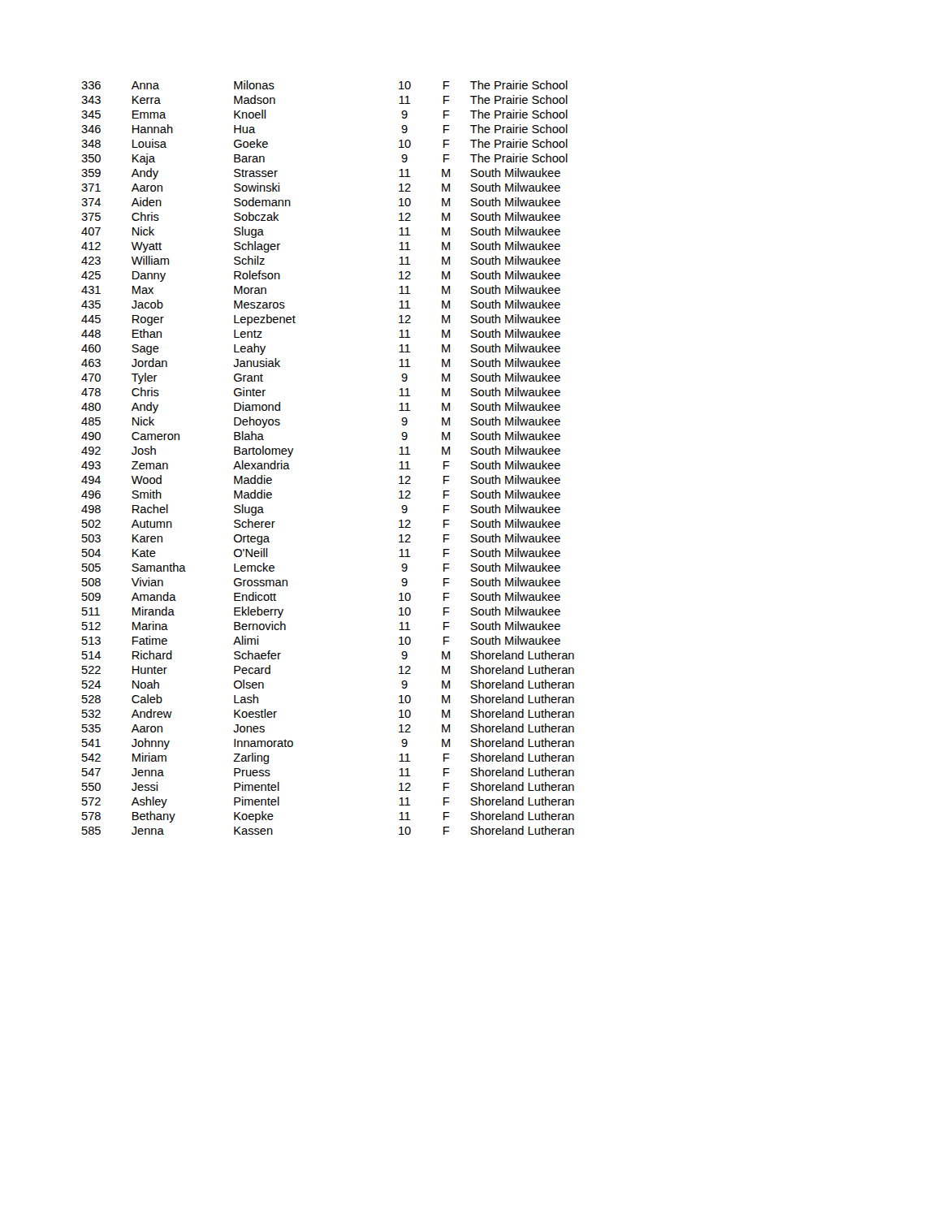| 336 | Anna | Milonas | 10 | F | The Prairie School |
| 343 | Kerra | Madson | 11 | F | The Prairie School |
| 345 | Emma | Knoell | 9 | F | The Prairie School |
| 346 | Hannah | Hua | 9 | F | The Prairie School |
| 348 | Louisa | Goeke | 10 | F | The Prairie School |
| 350 | Kaja | Baran | 9 | F | The Prairie School |
| 359 | Andy | Strasser | 11 | M | South Milwaukee |
| 371 | Aaron | Sowinski | 12 | M | South Milwaukee |
| 374 | Aiden | Sodemann | 10 | M | South Milwaukee |
| 375 | Chris | Sobczak | 12 | M | South Milwaukee |
| 407 | Nick | Sluga | 11 | M | South Milwaukee |
| 412 | Wyatt | Schlager | 11 | M | South Milwaukee |
| 423 | William | Schilz | 11 | M | South Milwaukee |
| 425 | Danny | Rolefson | 12 | M | South Milwaukee |
| 431 | Max | Moran | 11 | M | South Milwaukee |
| 435 | Jacob | Meszaros | 11 | M | South Milwaukee |
| 445 | Roger | Lepezbenet | 12 | M | South Milwaukee |
| 448 | Ethan | Lentz | 11 | M | South Milwaukee |
| 460 | Sage | Leahy | 11 | M | South Milwaukee |
| 463 | Jordan | Janusiak | 11 | M | South Milwaukee |
| 470 | Tyler | Grant | 9 | M | South Milwaukee |
| 478 | Chris | Ginter | 11 | M | South Milwaukee |
| 480 | Andy | Diamond | 11 | M | South Milwaukee |
| 485 | Nick | Dehoyos | 9 | M | South Milwaukee |
| 490 | Cameron | Blaha | 9 | M | South Milwaukee |
| 492 | Josh | Bartolomey | 11 | M | South Milwaukee |
| 493 | Zeman | Alexandria | 11 | F | South Milwaukee |
| 494 | Wood | Maddie | 12 | F | South Milwaukee |
| 496 | Smith | Maddie | 12 | F | South Milwaukee |
| 498 | Rachel | Sluga | 9 | F | South Milwaukee |
| 502 | Autumn | Scherer | 12 | F | South Milwaukee |
| 503 | Karen | Ortega | 12 | F | South Milwaukee |
| 504 | Kate | O'Neill | 11 | F | South Milwaukee |
| 505 | Samantha | Lemcke | 9 | F | South Milwaukee |
| 508 | Vivian | Grossman | 9 | F | South Milwaukee |
| 509 | Amanda | Endicott | 10 | F | South Milwaukee |
| 511 | Miranda | Ekleberry | 10 | F | South Milwaukee |
| 512 | Marina | Bernovich | 11 | F | South Milwaukee |
| 513 | Fatime | Alimi | 10 | F | South Milwaukee |
| 514 | Richard | Schaefer | 9 | M | Shoreland Lutheran |
| 522 | Hunter | Pecard | 12 | M | Shoreland Lutheran |
| 524 | Noah | Olsen | 9 | M | Shoreland Lutheran |
| 528 | Caleb | Lash | 10 | M | Shoreland Lutheran |
| 532 | Andrew | Koestler | 10 | M | Shoreland Lutheran |
| 535 | Aaron | Jones | 12 | M | Shoreland Lutheran |
| 541 | Johnny | Innamorato | 9 | M | Shoreland Lutheran |
| 542 | Miriam | Zarling | 11 | F | Shoreland Lutheran |
| 547 | Jenna | Pruess | 11 | F | Shoreland Lutheran |
| 550 | Jessi | Pimentel | 12 | F | Shoreland Lutheran |
| 572 | Ashley | Pimentel | 11 | F | Shoreland Lutheran |
| 578 | Bethany | Koepke | 11 | F | Shoreland Lutheran |
| 585 | Jenna | Kassen | 10 | F | Shoreland Lutheran |